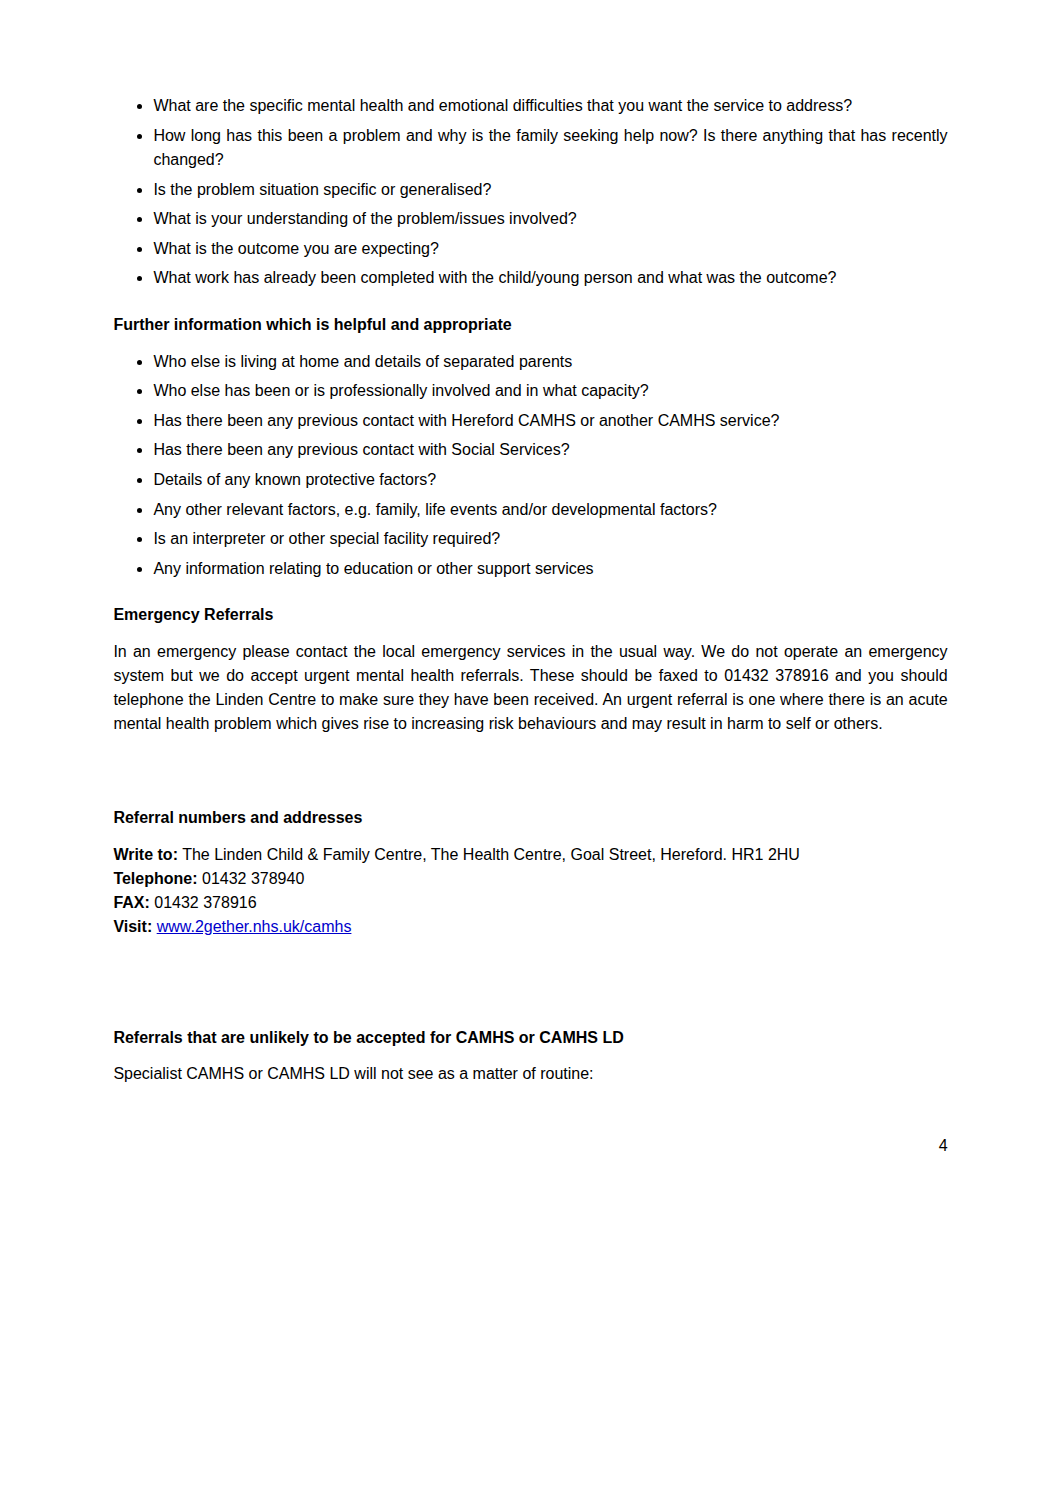What are the specific mental health and emotional difficulties that you want the service to address?
How long has this been a problem and why is the family seeking help now? Is there anything that has recently changed?
Is the problem situation specific or generalised?
What is your understanding of the problem/issues involved?
What is the outcome you are expecting?
What work has already been completed with the child/young person and what was the outcome?
Further information which is helpful and appropriate
Who else is living at home and details of separated parents
Who else has been or is professionally involved and in what capacity?
Has there been any previous contact with Hereford CAMHS or another CAMHS service?
Has there been any previous contact with Social Services?
Details of any known protective factors?
Any other relevant factors, e.g. family, life events and/or developmental factors?
Is an interpreter or other special facility required?
Any information relating to education or other support services
Emergency Referrals
In an emergency please contact the local emergency services in the usual way. We do not operate an emergency system but we do accept urgent mental health referrals. These should be faxed to 01432 378916 and you should telephone the Linden Centre to make sure they have been received. An urgent referral is one where there is an acute mental health problem which gives rise to increasing risk behaviours and may result in harm to self or others.
Referral numbers and addresses
Write to: The Linden Child & Family Centre, The Health Centre, Goal Street, Hereford. HR1 2HU
Telephone: 01432 378940
FAX: 01432 378916
Visit: www.2gether.nhs.uk/camhs
Referrals that are unlikely to be accepted for CAMHS or CAMHS LD
Specialist CAMHS or CAMHS LD will not see as a matter of routine:
4